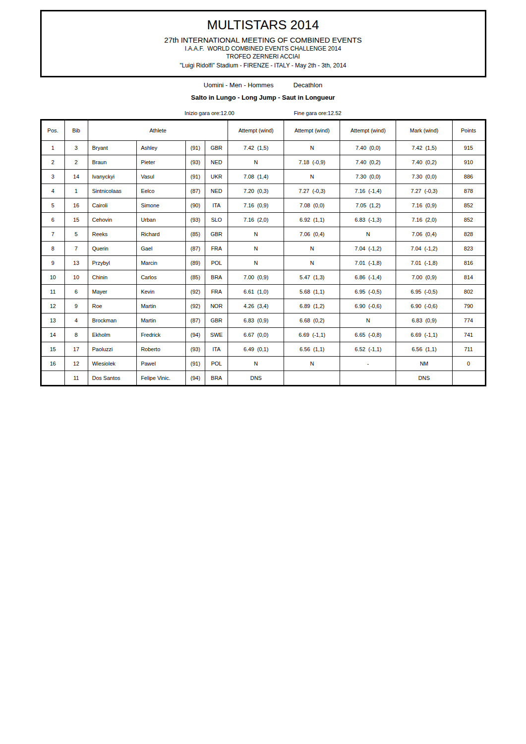MULTISTARS 2014
27th INTERNATIONAL MEETING OF COMBINED EVENTS
I.A.A.F. WORLD COMBINED EVENTS CHALLENGE 2014
TROFEO ZERNERI ACCIAI
"Luigi Ridolfi" Stadium - FIRENZE - ITALY - May 2th - 3th, 2014
Uomini - Men - Hommes Decathlon
Salto in Lungo - Long Jump - Saut in Longueur
Inizio gara ore:12.00 Fine gara ore:12.52
| Pos. | Bib | Athlete | Attempt (wind) | Attempt (wind) | Attempt (wind) | Mark (wind) | Points |
| --- | --- | --- | --- | --- | --- | --- | --- |
| 1 | 3 | Bryant | Ashley | (91) | GBR | 7.42 (1,5) | N | 7.40 (0,0) | 7.42 (1,5) | 915 |
| 2 | 2 | Braun | Pieter | (93) | NED | N | 7.18 (-0,9) | 7.40 (0,2) | 7.40 (0,2) | 910 |
| 3 | 14 | Ivanyckyi | Vasul | (91) | UKR | 7.08 (1,4) | N | 7.30 (0,0) | 7.30 (0,0) | 886 |
| 4 | 1 | Sintnicolaas | Eelco | (87) | NED | 7.20 (0,3) | 7.27 (-0,3) | 7.16 (-1,4) | 7.27 (-0,3) | 878 |
| 5 | 16 | Cairoli | Simone | (90) | ITA | 7.16 (0,9) | 7.08 (0,0) | 7.05 (1,2) | 7.16 (0,9) | 852 |
| 6 | 15 | Cehovin | Urban | (93) | SLO | 7.16 (2,0) | 6.92 (1,1) | 6.83 (-1,3) | 7.16 (2,0) | 852 |
| 7 | 5 | Reeks | Richard | (85) | GBR | N | 7.06 (0,4) | N | 7.06 (0,4) | 828 |
| 8 | 7 | Querin | Gael | (87) | FRA | N | N | 7.04 (-1,2) | 7.04 (-1,2) | 823 |
| 9 | 13 | Przybyl | Marcin | (89) | POL | N | N | 7.01 (-1,8) | 7.01 (-1,8) | 816 |
| 10 | 10 | Chinin | Carlos | (85) | BRA | 7.00 (0,9) | 5.47 (1,3) | 6.86 (-1,4) | 7.00 (0,9) | 814 |
| 11 | 6 | Mayer | Kevin | (92) | FRA | 6.61 (1,0) | 5.68 (1,1) | 6.95 (-0,5) | 6.95 (-0,5) | 802 |
| 12 | 9 | Roe | Martin | (92) | NOR | 4.26 (3,4) | 6.89 (1,2) | 6.90 (-0,6) | 6.90 (-0,6) | 790 |
| 13 | 4 | Brockman | Martin | (87) | GBR | 6.83 (0,9) | 6.68 (0,2) | N | 6.83 (0,9) | 774 |
| 14 | 8 | Ekholm | Fredrick | (94) | SWE | 6.67 (0,0) | 6.69 (-1,1) | 6.65 (-0,8) | 6.69 (-1,1) | 741 |
| 15 | 17 | Paoluzzi | Roberto | (93) | ITA | 6.49 (0,1) | 6.56 (1,1) | 6.52 (-1,1) | 6.56 (1,1) | 711 |
| 16 | 12 | Wiesiolek | Pawel | (91) | POL | N | N | - | NM | 0 |
| | 11 | Dos Santos | Felipe Vinic. | (94) | BRA | DNS | | | DNS | |